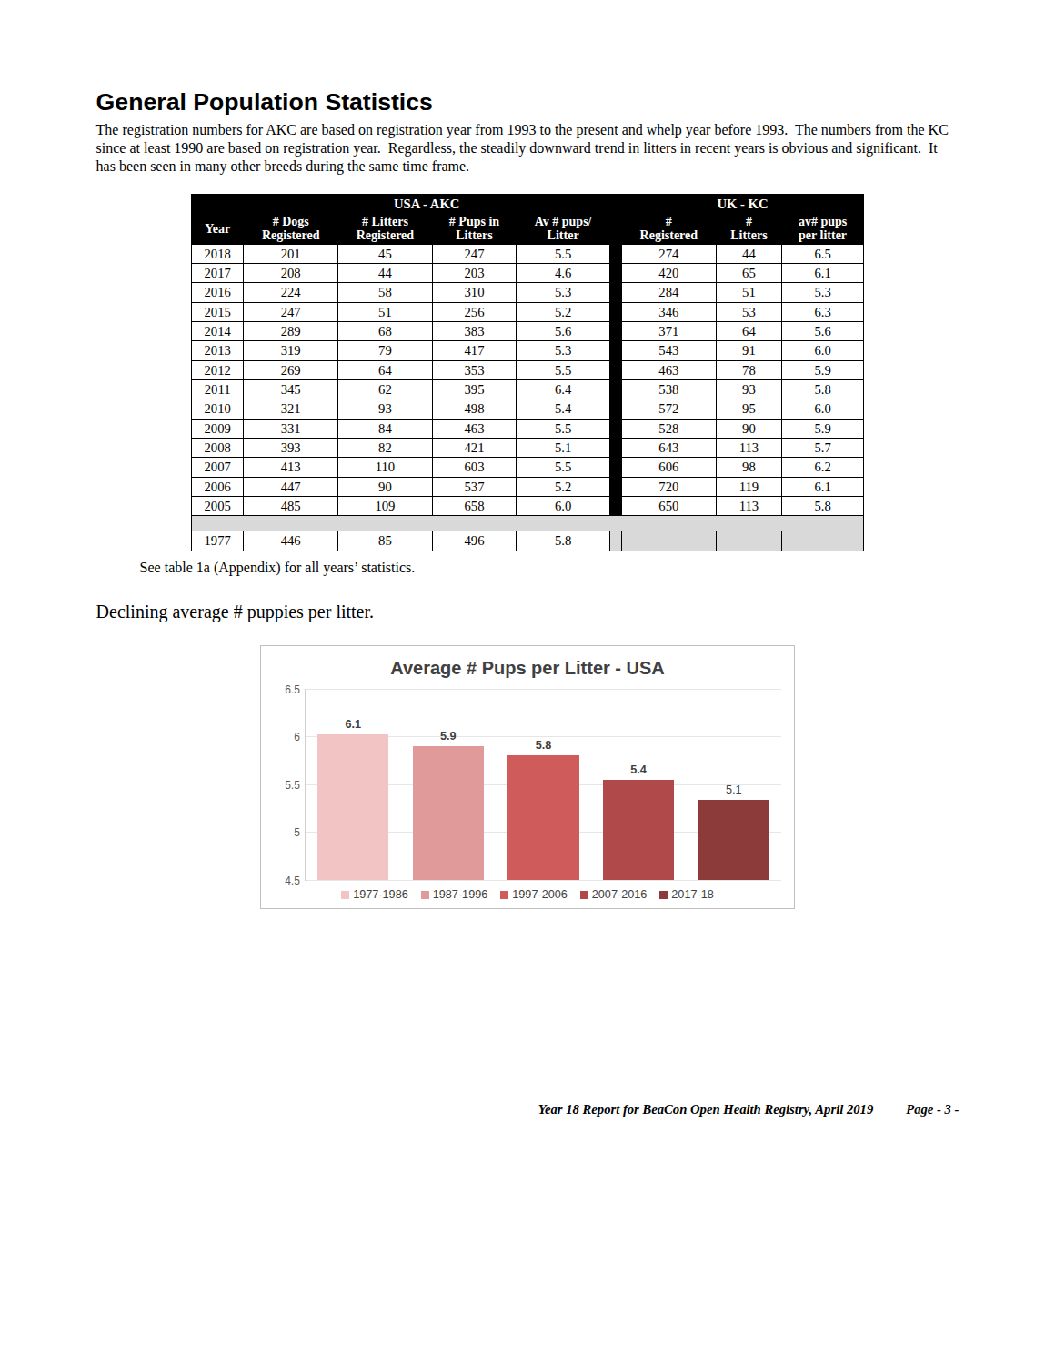General Population Statistics
The registration numbers for AKC are based on registration year from 1993 to the present and whelp year before 1993. The numbers from the KC since at least 1990 are based on registration year. Regardless, the steadily downward trend in litters in recent years is obvious and significant. It has been seen in many other breeds during the same time frame.
| | USA - AKC | | UK - KC |
| --- | --- | --- | --- |
| Year | # Dogs Registered | # Litters Registered | # Pups in Litters | Av # pups/ Litter | | # Registered | # Litters | av# pups per litter |
| 2018 | 201 | 45 | 247 | 5.5 | | 274 | 44 | 6.5 |
| 2017 | 208 | 44 | 203 | 4.6 | | 420 | 65 | 6.1 |
| 2016 | 224 | 58 | 310 | 5.3 | | 284 | 51 | 5.3 |
| 2015 | 247 | 51 | 256 | 5.2 | | 346 | 53 | 6.3 |
| 2014 | 289 | 68 | 383 | 5.6 | | 371 | 64 | 5.6 |
| 2013 | 319 | 79 | 417 | 5.3 | | 543 | 91 | 6.0 |
| 2012 | 269 | 64 | 353 | 5.5 | | 463 | 78 | 5.9 |
| 2011 | 345 | 62 | 395 | 6.4 | | 538 | 93 | 5.8 |
| 2010 | 321 | 93 | 498 | 5.4 | | 572 | 95 | 6.0 |
| 2009 | 331 | 84 | 463 | 5.5 | | 528 | 90 | 5.9 |
| 2008 | 393 | 82 | 421 | 5.1 | | 643 | 113 | 5.7 |
| 2007 | 413 | 110 | 603 | 5.5 | | 606 | 98 | 6.2 |
| 2006 | 447 | 90 | 537 | 5.2 | | 720 | 119 | 6.1 |
| 2005 | 485 | 109 | 658 | 6.0 | | 650 | 113 | 5.8 |
| 1977 | 446 | 85 | 496 | 5.8 | | | | |
See table 1a (Appendix) for all years’ statistics.
Declining average # puppies per litter.
Average # Pups per Litter - USA
6.5
6
5.5
5
4.5
6.1
5.9
5.8
5.4
5.1
1977-1986
1987-1996
1997-2006
2007-2016
2017-18
Year 18 Report for BeaCon Open Health Registry, April 2019 Page - 3 -